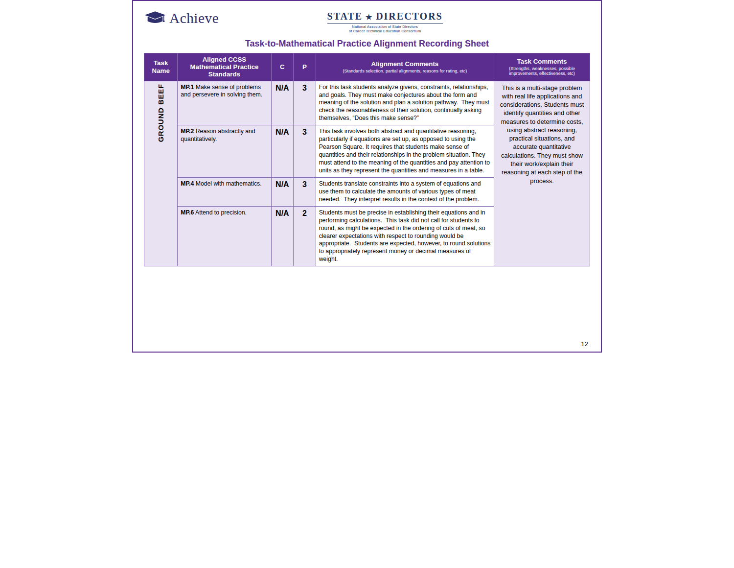Achieve
STATE★DIRECTORS
National Association of State Directors
of Career Technical Education Consortium
Task-to-Mathematical Practice Alignment Recording Sheet
| Task Name | Aligned CCSS Mathematical Practice Standards | C | P | Alignment Comments (Standards selection, partial alignments, reasons for rating, etc) | Task Comments (Strengths, weaknesses, possible improvements, effectiveness, etc) |
| --- | --- | --- | --- | --- | --- |
| GROUND BEEF | MP.1 Make sense of problems and persevere in solving them. | N/A | 3 | For this task students analyze givens, constraints, relationships, and goals. They must make conjectures about the form and meaning of the solution and plan a solution pathway. They must check the reasonableness of their solution, continually asking themselves, “Does this make sense?” | This is a multi-stage problem with real life applications and considerations. Students must identify quantities and other measures to determine costs, using abstract reasoning, practical situations, and accurate quantitative calculations. They must show their work/explain their reasoning at each step of the process. |
| MP.2 Reason abstractly and quantitatively. | N/A | 3 | This task involves both abstract and quantitative reasoning, particularly if equations are set up, as opposed to using the Pearson Square. It requires that students make sense of quantities and their relationships in the problem situation. They must attend to the meaning of the quantities and pay attention to units as they represent the quantities and measures in a table. |
| MP.4 Model with mathematics. | N/A | 3 | Students translate constraints into a system of equations and use them to calculate the amounts of various types of meat needed. They interpret results in the context of the problem. |
| MP.6 Attend to precision. | N/A | 2 | Students must be precise in establishing their equations and in performing calculations. This task did not call for students to round, as might be expected in the ordering of cuts of meat, so clearer expectations with respect to rounding would be appropriate. Students are expected, however, to round solutions to appropriately represent money or decimal measures of weight. |
12